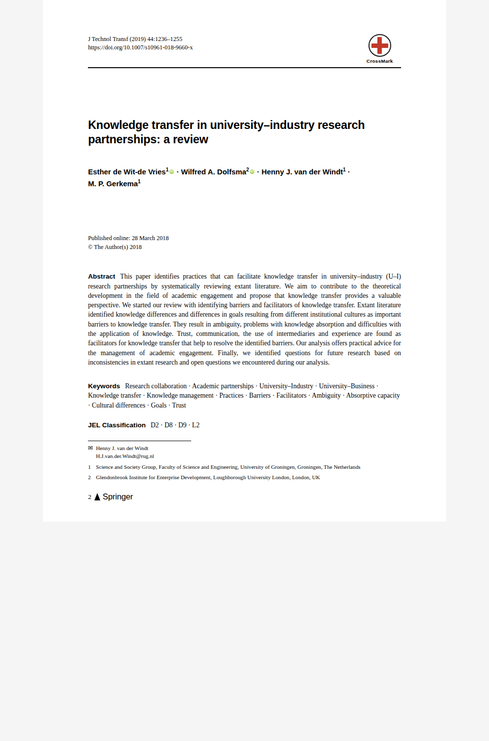J Technol Transf (2019) 44:1236–1255
https://doi.org/10.1007/s10961-018-9660-x
CrossMark
Knowledge transfer in university–industry research
partnerships: a review
Esther de Wit-de Vries1 · Wilfred A. Dolfsma2 · Henny J. van der Windt1 ·
M. P. Gerkema1
Published online: 28 March 2018
© The Author(s) 2018
Abstract This paper identifies practices that can facilitate knowledge transfer in university–industry (U–I) research partnerships by systematically reviewing extant literature. We aim to contribute to the theoretical development in the field of academic engagement and propose that knowledge transfer provides a valuable perspective. We started our review with identifying barriers and facilitators of knowledge transfer. Extant literature identified knowledge differences and differences in goals resulting from different institutional cultures as important barriers to knowledge transfer. They result in ambiguity, problems with knowledge absorption and difficulties with the application of knowledge. Trust, communication, the use of intermediaries and experience are found as facilitators for knowledge transfer that help to resolve the identified barriers. Our analysis offers practical advice for the management of academic engagement. Finally, we identified questions for future research based on inconsistencies in extant research and open questions we encountered during our analysis.
Keywords Research collaboration · Academic partnerships · University–Industry · University–Business · Knowledge transfer · Knowledge management · Practices · Barriers · Facilitators · Ambiguity · Absorptive capacity · Cultural differences · Goals · Trust
JEL Classification D2 · D8 · D9 · L2
✉
Henny J. van der Windt
H.J.van.der.Windt@rug.nl
1
Science and Society Group, Faculty of Science and Engineering, University of Groningen, Groningen, The Netherlands
2
Glendonbrook Institute for Enterprise Development, Loughborough University London, London, UK
2 Springer